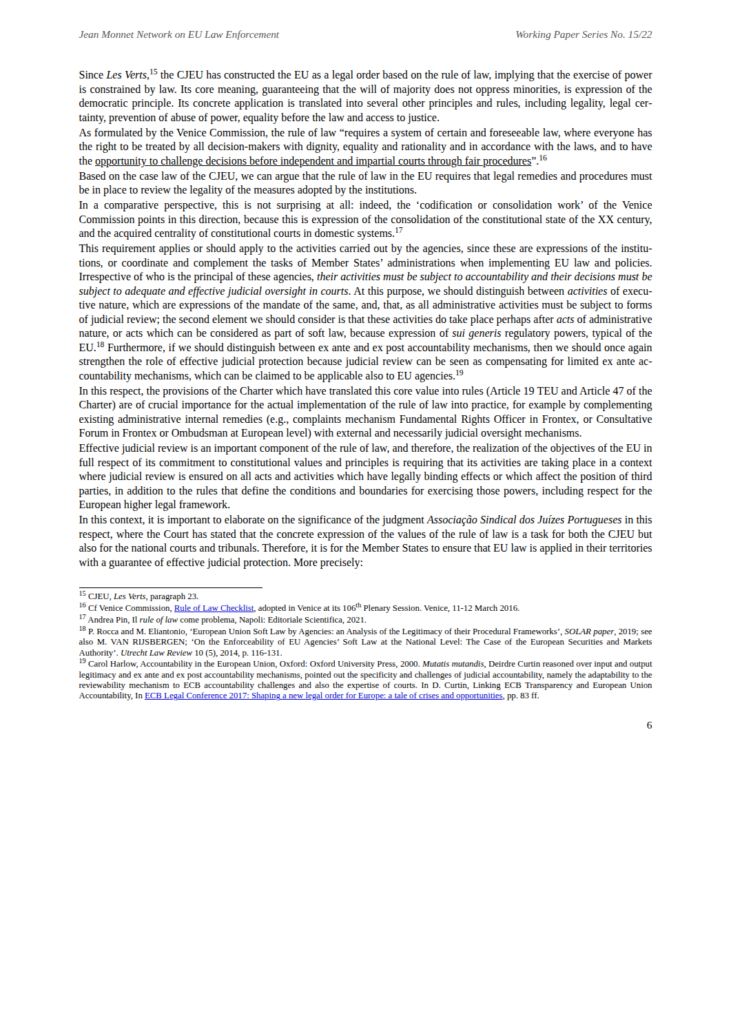Jean Monnet Network on EU Law Enforcement Working Paper Series No. 15/22
Since Les Verts,15 the CJEU has constructed the EU as a legal order based on the rule of law, implying that the exercise of power is constrained by law. Its core meaning, guaranteeing that the will of majority does not oppress minorities, is expression of the democratic principle. Its concrete application is translated into several other principles and rules, including legality, legal certainty, prevention of abuse of power, equality before the law and access to justice.
As formulated by the Venice Commission, the rule of law “requires a system of certain and foreseeable law, where everyone has the right to be treated by all decision-makers with dignity, equality and rationality and in accordance with the laws, and to have the opportunity to challenge decisions before independent and impartial courts through fair procedures”.16
Based on the case law of the CJEU, we can argue that the rule of law in the EU requires that legal remedies and procedures must be in place to review the legality of the measures adopted by the institutions.
In a comparative perspective, this is not surprising at all: indeed, the ‘codification or consolidation work’ of the Venice Commission points in this direction, because this is expression of the consolidation of the constitutional state of the XX century, and the acquired centrality of constitutional courts in domestic systems.17
This requirement applies or should apply to the activities carried out by the agencies, since these are expressions of the institutions, or coordinate and complement the tasks of Member States’ administrations when implementing EU law and policies. Irrespective of who is the principal of these agencies, their activities must be subject to accountability and their decisions must be subject to adequate and effective judicial oversight in courts. At this purpose, we should distinguish between activities of executive nature, which are expressions of the mandate of the same, and, that, as all administrative activities must be subject to forms of judicial review; the second element we should consider is that these activities do take place perhaps after acts of administrative nature, or acts which can be considered as part of soft law, because expression of sui generis regulatory powers, typical of the EU.18 Furthermore, if we should distinguish between ex ante and ex post accountability mechanisms, then we should once again strengthen the role of effective judicial protection because judicial review can be seen as compensating for limited ex ante accountability mechanisms, which can be claimed to be applicable also to EU agencies.19
In this respect, the provisions of the Charter which have translated this core value into rules (Article 19 TEU and Article 47 of the Charter) are of crucial importance for the actual implementation of the rule of law into practice, for example by complementing existing administrative internal remedies (e.g., complaints mechanism Fundamental Rights Officer in Frontex, or Consultative Forum in Frontex or Ombudsman at European level) with external and necessarily judicial oversight mechanisms.
Effective judicial review is an important component of the rule of law, and therefore, the realization of the objectives of the EU in full respect of its commitment to constitutional values and principles is requiring that its activities are taking place in a context where judicial review is ensured on all acts and activities which have legally binding effects or which affect the position of third parties, in addition to the rules that define the conditions and boundaries for exercising those powers, including respect for the European higher legal framework.
In this context, it is important to elaborate on the significance of the judgment Associação Sindical dos Juízes Portugueses in this respect, where the Court has stated that the concrete expression of the values of the rule of law is a task for both the CJEU but also for the national courts and tribunals. Therefore, it is for the Member States to ensure that EU law is applied in their territories with a guarantee of effective judicial protection. More precisely:
15 CJEU, Les Verts, paragraph 23.
16 Cf Venice Commission, Rule of Law Checklist, adopted in Venice at its 106th Plenary Session. Venice, 11-12 March 2016.
17 Andrea Pin, Il rule of law come problema, Napoli: Editoriale Scientifica, 2021.
18 P. Rocca and M. Eliantonio, ‘European Union Soft Law by Agencies: an Analysis of the Legitimacy of their Procedural Frameworks’, SOLAR paper, 2019; see also M. VAN RIJSBERGEN; ‘On the Enforceability of EU Agencies’ Soft Law at the National Level: The Case of the European Securities and Markets Authority’. Utrecht Law Review 10 (5), 2014, p. 116-131.
19 Carol Harlow, Accountability in the European Union, Oxford: Oxford University Press, 2000. Mutatis mutandis, Deirdre Curtin reasoned over input and output legitimacy and ex ante and ex post accountability mechanisms, pointed out the specificity and challenges of judicial accountability, namely the adaptability to the reviewability mechanism to ECB accountability challenges and also the expertise of courts. In D. Curtin, Linking ECB Transparency and European Union Accountability, In ECB Legal Conference 2017: Shaping a new legal order for Europe: a tale of crises and opportunities, pp. 83 ff.
6